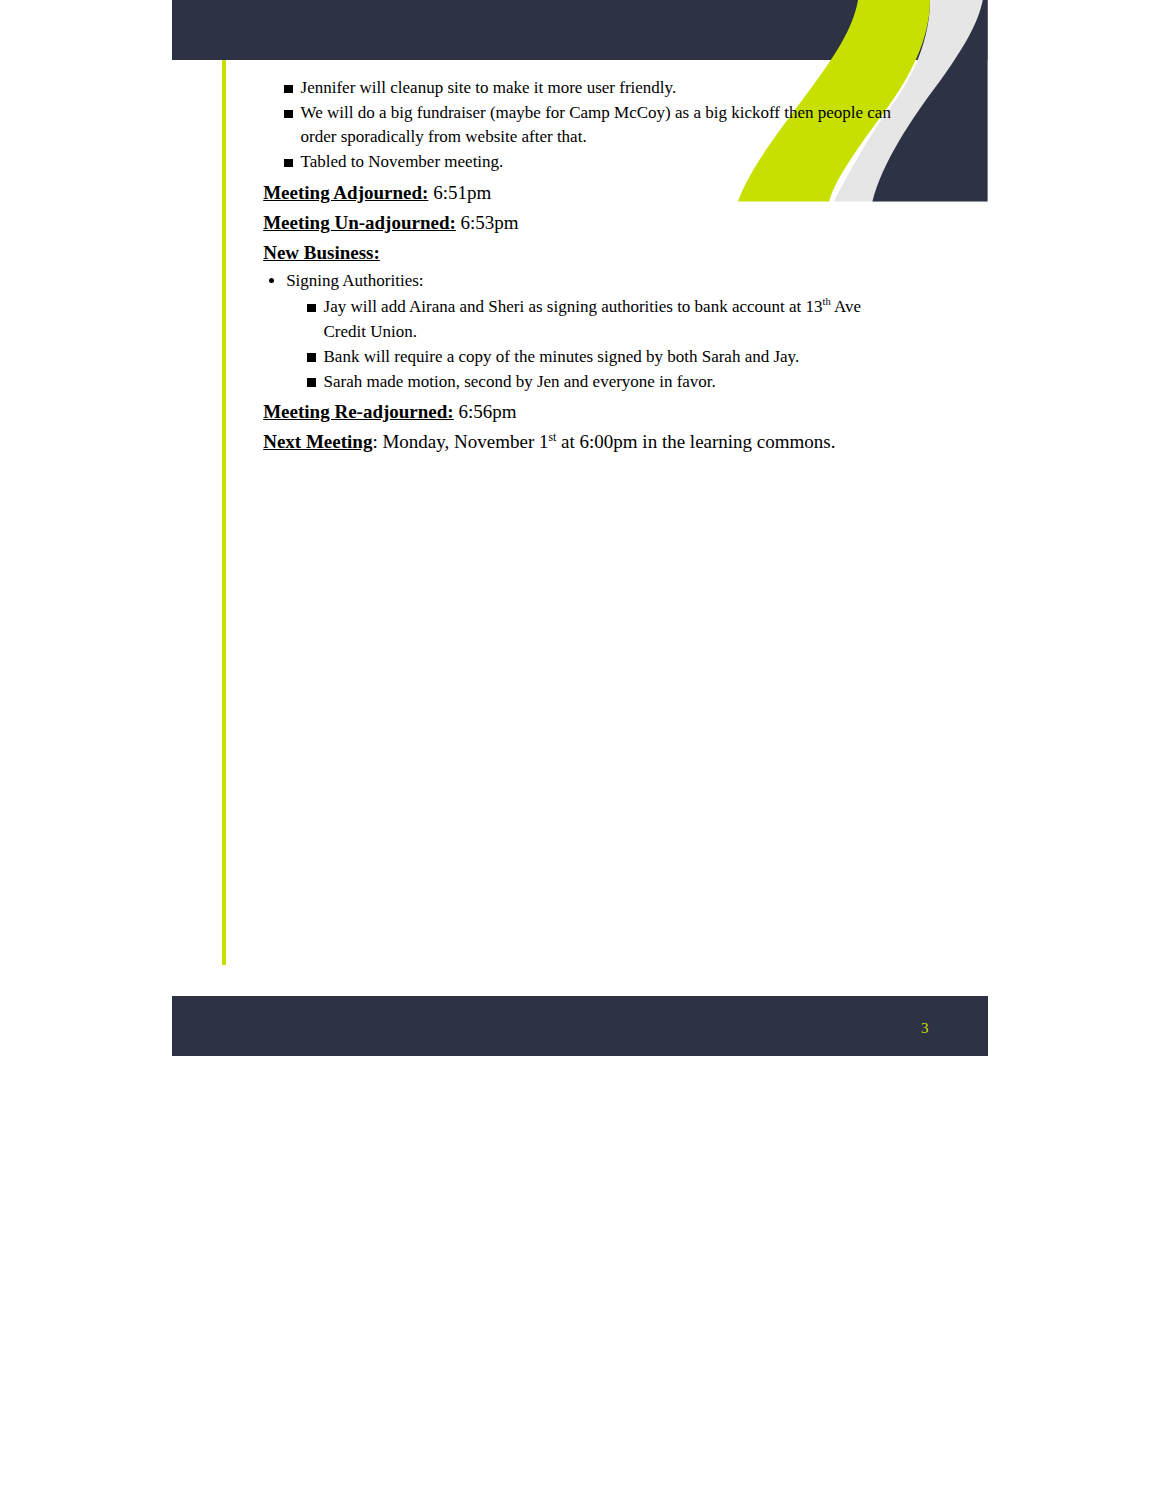Jennifer will cleanup site to make it more user friendly.
We will do a big fundraiser (maybe for Camp McCoy) as a big kickoff then people can order sporadically from website after that.
Tabled to November meeting.
Meeting Adjourned: 6:51pm
Meeting Un-adjourned: 6:53pm
New Business:
Signing Authorities:
Jay will add Airana and Sheri as signing authorities to bank account at 13th Ave Credit Union.
Bank will require a copy of the minutes signed by both Sarah and Jay.
Sarah made motion, second by Jen and everyone in favor.
Meeting Re-adjourned: 6:56pm
Next Meeting: Monday, November 1st at 6:00pm in the learning commons.
3